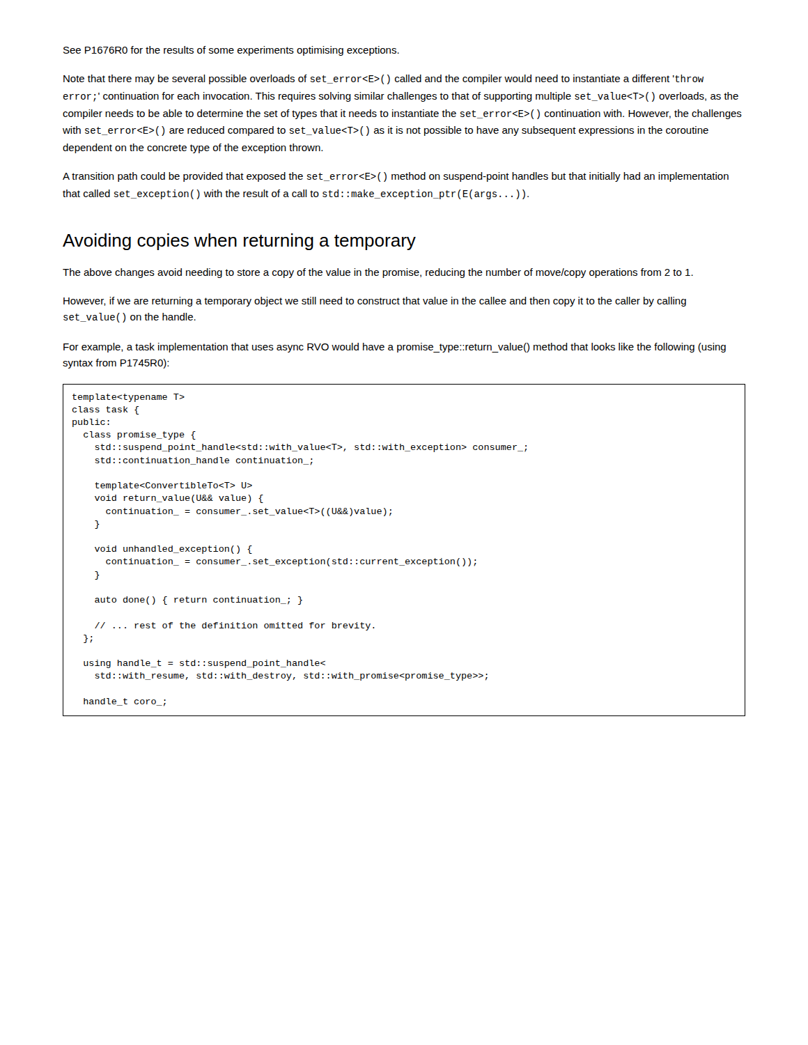See P1676R0 for the results of some experiments optimising exceptions.
Note that there may be several possible overloads of set_error<E>() called and the compiler would need to instantiate a different 'throw error;' continuation for each invocation. This requires solving similar challenges to that of supporting multiple set_value<T>() overloads, as the compiler needs to be able to determine the set of types that it needs to instantiate the set_error<E>() continuation with. However, the challenges with set_error<E>() are reduced compared to set_value<T>() as it is not possible to have any subsequent expressions in the coroutine dependent on the concrete type of the exception thrown.
A transition path could be provided that exposed the set_error<E>() method on suspend-point handles but that initially had an implementation that called set_exception() with the result of a call to std::make_exception_ptr(E(args...)).
Avoiding copies when returning a temporary
The above changes avoid needing to store a copy of the value in the promise, reducing the number of move/copy operations from 2 to 1.
However, if we are returning a temporary object we still need to construct that value in the callee and then copy it to the caller by calling set_value() on the handle.
For example, a task implementation that uses async RVO would have a promise_type::return_value() method that looks like the following (using syntax from P1745R0):
template<typename T>
class task {
public:
  class promise_type {
    std::suspend_point_handle<std::with_value<T>, std::with_exception> consumer_;
    std::continuation_handle continuation_;

    template<ConvertibleTo<T> U>
    void return_value(U&& value) {
      continuation_ = consumer_.set_value<T>((U&&)value);
    }

    void unhandled_exception() {
      continuation_ = consumer_.set_exception(std::current_exception());
    }

    auto done() { return continuation_; }

    // ... rest of the definition omitted for brevity.
  };

  using handle_t = std::suspend_point_handle<
    std::with_resume, std::with_destroy, std::with_promise<promise_type>>;

  handle_t coro_;